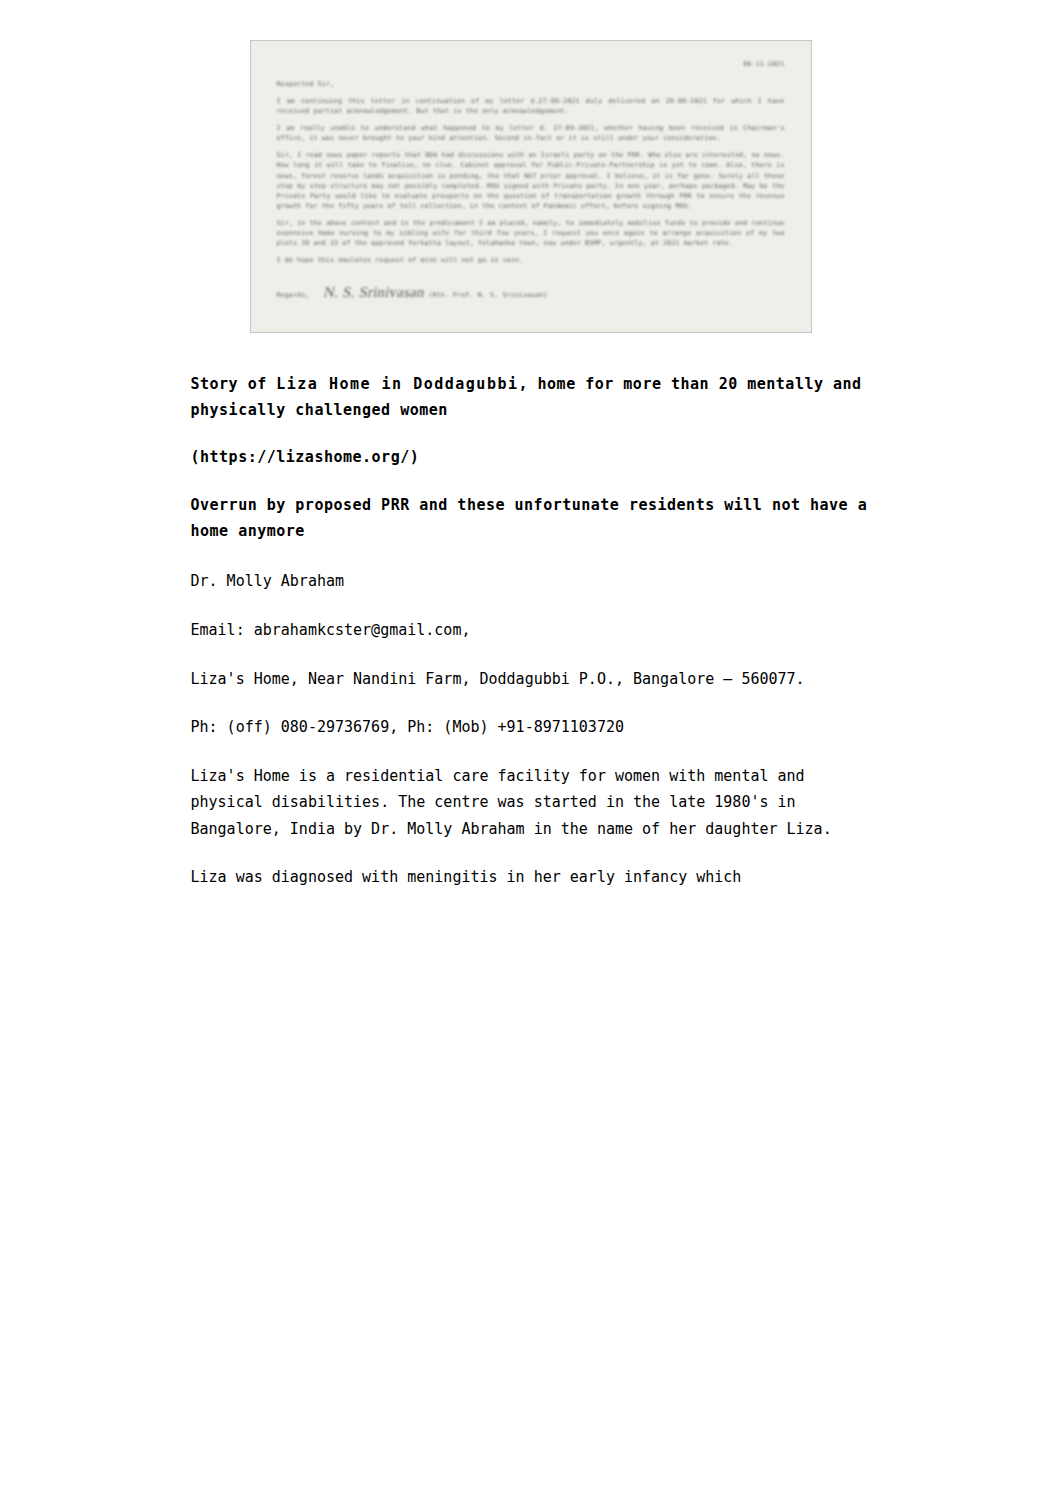06-11-2021
Respected Sir,
I am continuing this letter in continuation of my letter d.27-09-2021 duly delivered on 29-09-2021 for which I have received partial acknowledgement. But that is the only acknowledgement.
I am really unable to understand what happened to my letter d. 27-09-2021, whether having been received in Chairman's office, it was never brought to your kind attention. Second in-fact or it is still under your consideration.
Sir, I read news paper reports that BDA had discussions with an Israeli party on the PRR. Who else are interested, no news. How long it will take to finalise, no clue. Cabinet approval for Public-Private-Partnership is yet to come. Also, there is news, forest reserve lands acquisition is pending, the that NGT prior approval. I believe, it is far gone. Surely all these step by step structure may not possibly completed. MOU signed with Private party. In one year, perhaps packaged. May be the Private Party would like to evaluate prospects on the question of transportation growth through PRR to ensure the revenue growth for the fifty years of toll collection, in the context of Pandemic effect, before signing MOU.
Sir, in the above context and in the predicament I am placed, namely, to immediately mobilise funds to provide and continue expensive Home nursing to my sibling wife for third few years, I request you once again to arrange acquisition of my two plots 39 and 33 of the approved Yerkatta layout, Yelahanka town, now under BSMP, urgently, at 2021 market rate.
I do hope this emulates request of mine will not go in vain.
Regards,
N. S. Srinivasan
(Rtn. Prof. N. S. Srinivasan)
Story of Liza Home in Doddagubbi, home for more than 20 mentally and physically challenged women
(https://lizashome.org/)
Overrun by proposed PRR and these unfortunate residents will not have a home anymore
Dr. Molly Abraham
Email: abrahamkcster@gmail.com,
Liza's Home, Near Nandini Farm, Doddagubbi P.O., Bangalore – 560077.
Ph: (off) 080-29736769, Ph: (Mob) +91-8971103720
Liza's Home is a residential care facility for women with mental and physical disabilities. The centre was started in the late 1980's in Bangalore, India by Dr. Molly Abraham in the name of her daughter Liza.
Liza was diagnosed with meningitis in her early infancy which